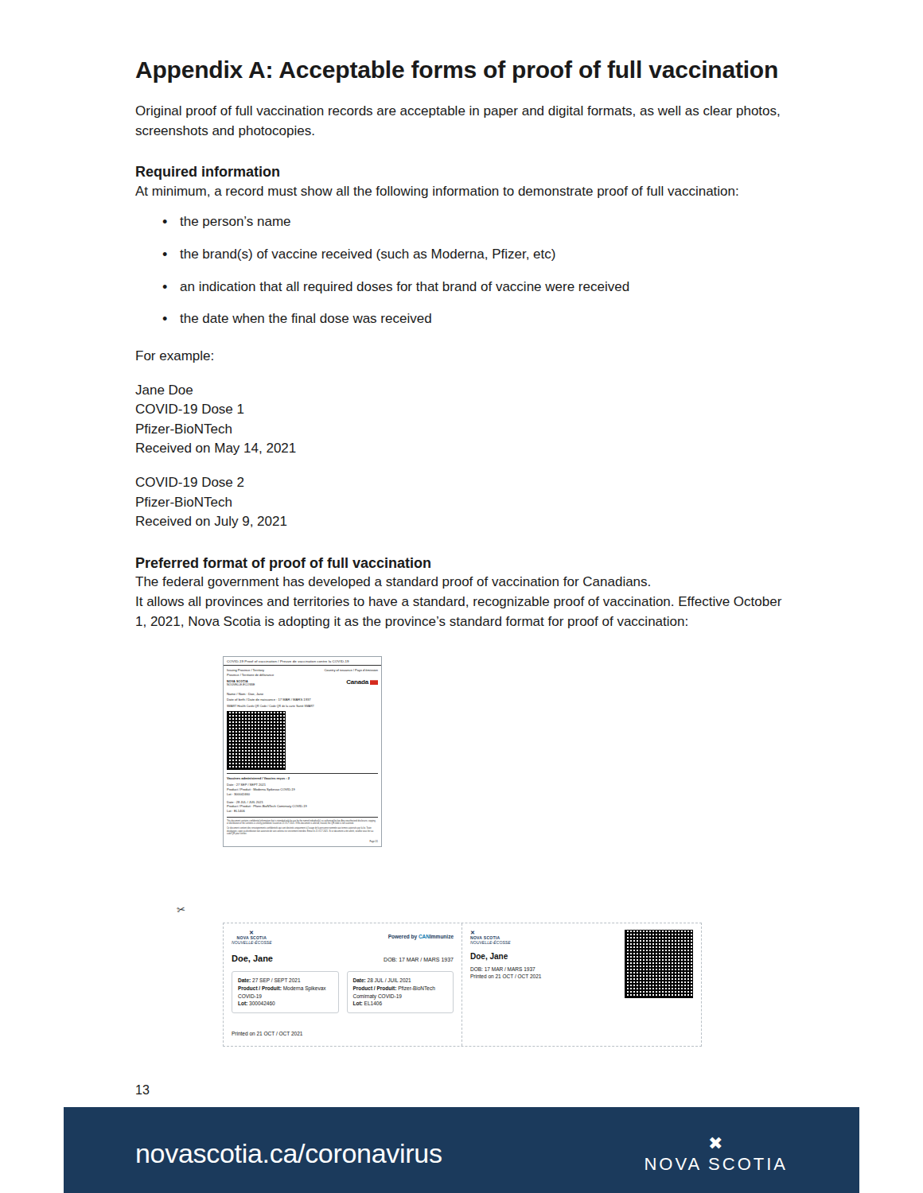Appendix A: Acceptable forms of proof of full vaccination
Original proof of full vaccination records are acceptable in paper and digital formats, as well as clear photos, screenshots and photocopies.
Required information
At minimum, a record must show all the following information to demonstrate proof of full vaccination:
the person’s name
the brand(s) of vaccine received (such as Moderna, Pfizer, etc)
an indication that all required doses for that brand of vaccine were received
the date when the final dose was received
For example:
Jane Doe
COVID-19 Dose 1
Pfizer-BioNTech
Received on May 14, 2021
COVID-19 Dose 2
Pfizer-BioNTech
Received on July 9, 2021
Preferred format of proof of full vaccination
The federal government has developed a standard proof of vaccination for Canadians.
It allows all provinces and territories to have a standard, recognizable proof of vaccination. Effective October 1, 2021, Nova Scotia is adopting it as the province’s standard format for proof of vaccination:
COVID-19 Proof of vaccination / Preuve de vaccination contre la COVID-19
Issuing Province / Territory Province / Territoire de délivrance
Country of issuance / Pays d’émission
NOVA SCOTIA NOUVELLE-ÉCOSSE
Canada
Name / Nom : Doe, Jane
Date of birth / Date de naissance : 17 MAR / MARS 1937
SMART Health Cards QR Code / Code QR de la carte Santé SMART
Vaccines administered / Vaccins reçus : 2
Date : 27 SEP / SEPT 2021
Product / Produit : Moderna Spikevax COVID-19
Lot : 300042460
Date : 28 JUL / JUIL 2021
Product / Produit : Pfizer-BioNTech Comirnaty COVID-19
Lot : EL1406
This document contains confidential information that is intended only for use by the named individual(s) as authorized by law. Any unauthorized disclosure, copying, or distribution of the contents is strictly prohibited. Issued on 21 OCT 2021. If this document is altered, erased, the QR code is not scanned.
Ce document contient des renseignements confidentiels qui sont destinés uniquement à l’usage de la personne nommée aux termes autorisés par la loi. Toute divulgation, copie ou distribution non autorisée de son contenu est strictement interdite. Émise le 21 OCT 2021. Si ce document a été altéré, veuillez vous fier au code QR pour vérifier.
Page 1/1
✂
NOVA SCOTIANOUVELLE-ÉCOSSE
Powered by CANImmunize
Doe, Jane
DOB: 17 MAR / MARS 1937
Date: 27 SEP / SEPT 2021
Product / Produit: Moderna Spikevax COVID-19
Lot: 300042460
Date: 28 JUL / JUIL 2021
Product / Produit: Pfizer-BioNTech Comirnaty COVID-19
Lot: EL1406
Printed on 21 OCT / OCT 2021
NOVA SCOTIANOUVELLE-ÉCOSSE
Doe, Jane
DOB: 17 MAR / MARS 1937
Printed on 21 OCT / OCT 2021
13
novascotia.ca/coronavirus
✖ NOVA SCOTIA